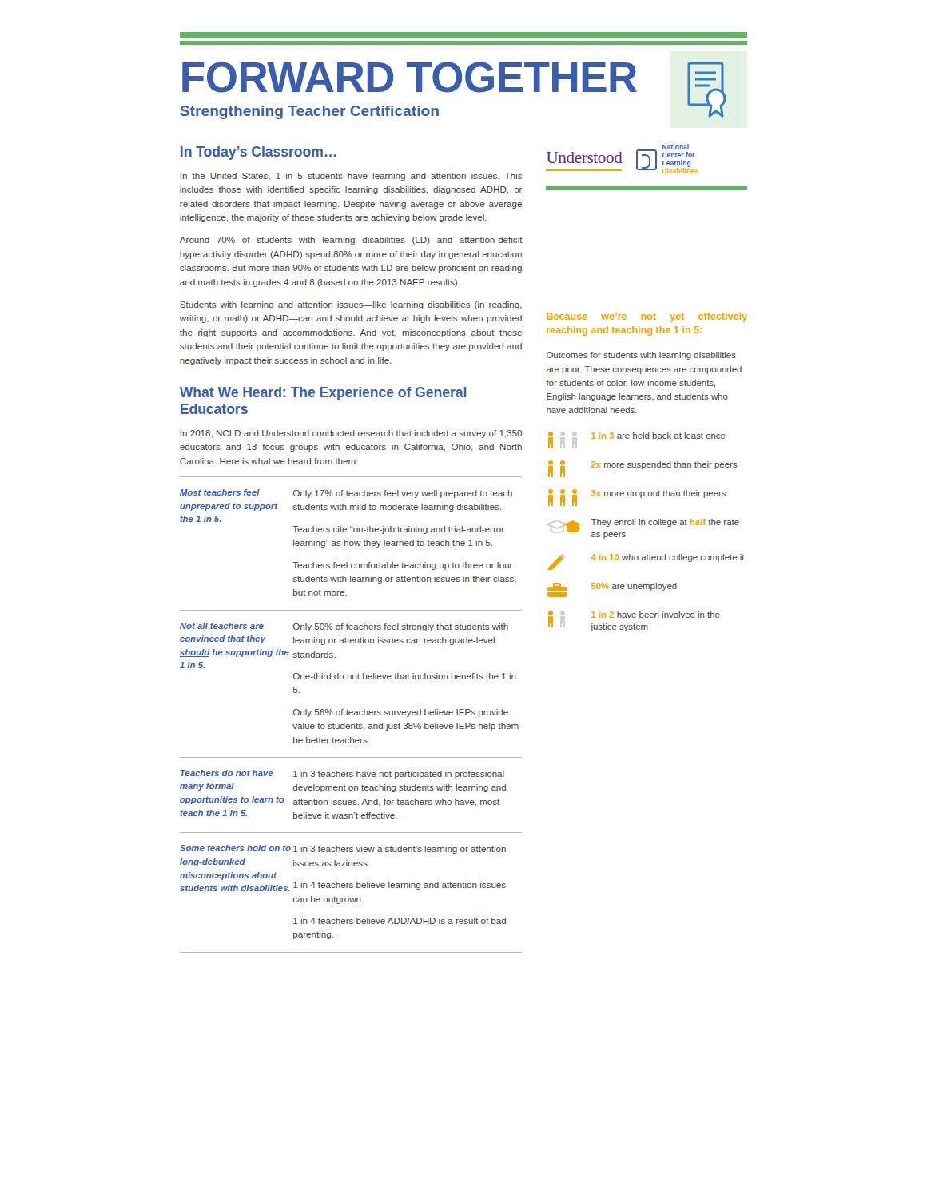FORWARD TOGETHER
Strengthening Teacher Certification
In Today’s Classroom…
In the United States, 1 in 5 students have learning and attention issues. This includes those with identified specific learning disabilities, diagnosed ADHD, or related disorders that impact learning. Despite having average or above average intelligence, the majority of these students are achieving below grade level.
Around 70% of students with learning disabilities (LD) and attention-deficit hyperactivity disorder (ADHD) spend 80% or more of their day in general education classrooms. But more than 90% of students with LD are below proficient on reading and math tests in grades 4 and 8 (based on the 2013 NAEP results).
Students with learning and attention issues—like learning disabilities (in reading, writing, or math) or ADHD—can and should achieve at high levels when provided the right supports and accommodations. And yet, misconceptions about these students and their potential continue to limit the opportunities they are provided and negatively impact their success in school and in life.
What We Heard: The Experience of General Educators
In 2018, NCLD and Understood conducted research that included a survey of 1,350 educators and 13 focus groups with educators in California, Ohio, and North Carolina. Here is what we heard from them:
| Most teachers feel unprepared to support the 1 in 5. | Only 17% of teachers feel very well prepared to teach students with mild to moderate learning disabilities. Teachers cite “on-the-job training and trial-and-error learning” as how they learned to teach the 1 in 5. Teachers feel comfortable teaching up to three or four students with learning or attention issues in their class, but not more. |
| Not all teachers are convinced that they should be supporting the 1 in 5. | Only 50% of teachers feel strongly that students with learning or attention issues can reach grade-level standards. One-third do not believe that inclusion benefits the 1 in 5. Only 56% of teachers surveyed believe IEPs provide value to students, and just 38% believe IEPs help them be better teachers. |
| Teachers do not have many formal opportunities to learn to teach the 1 in 5. | 1 in 3 teachers have not participated in professional development on teaching students with learning and attention issues. And, for teachers who have, most believe it wasn’t effective. |
| Some teachers hold on to long-debunked misconceptions about students with disabilities. | 1 in 3 teachers view a student’s learning or attention issues as laziness. 1 in 4 teachers believe learning and attention issues can be outgrown. 1 in 4 teachers believe ADD/ADHD is a result of bad parenting. |
Understood
National
Center for
Learning
Disabilities
Because we’re not yet effectively reaching and teaching the 1 in 5:
Outcomes for students with learning disabilities are poor. These consequences are compounded for students of color, low-income students, English language learners, and students who have additional needs.
1 in 3 are held back at least once
2x more suspended than their peers
3x more drop out than their peers
They enroll in college at half the rate as peers
4 in 10 who attend college complete it
50% are unemployed
1 in 2 have been involved in the justice system